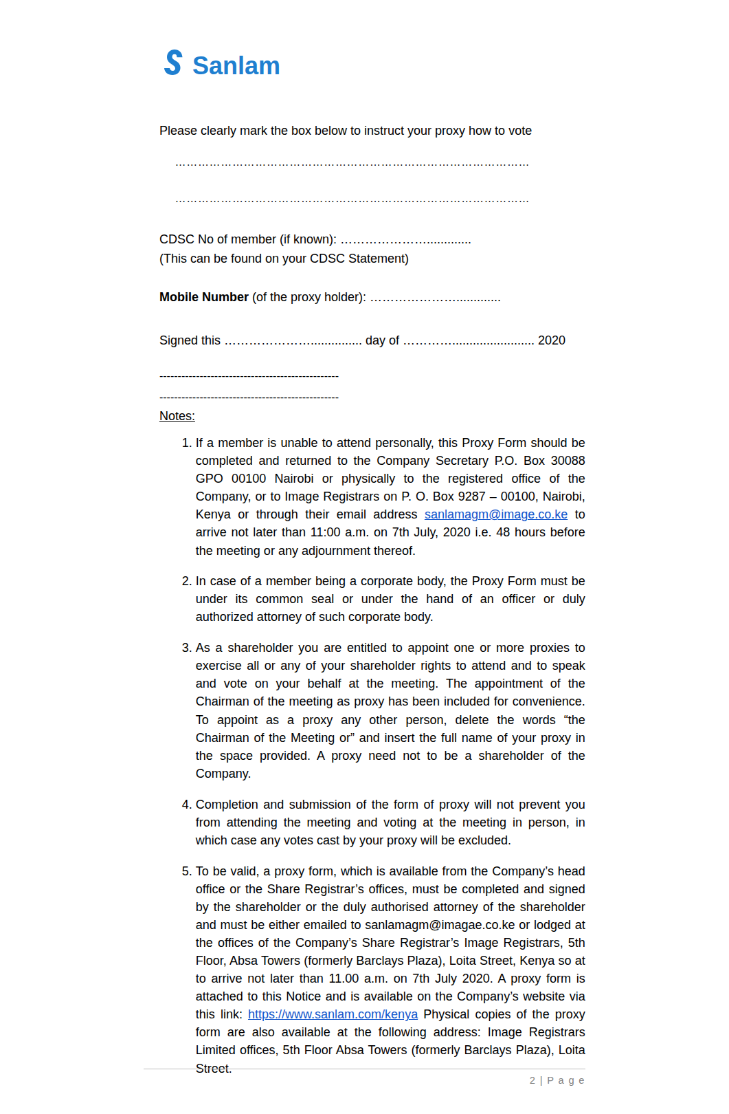Sanlam
Please clearly mark the box below to instruct your proxy how to vote
…………………………………………………………………………………
…………………………………………………………………………………
CDSC No of member (if known): ………………….............
(This can be found on your CDSC Statement)
Mobile Number (of the proxy holder): ………………….............
Signed this …………………............... day of …………........................ 2020
-------------------------------------------------
-------------------------------------------------
Notes:
If a member is unable to attend personally, this Proxy Form should be completed and returned to the Company Secretary P.O. Box 30088 GPO 00100 Nairobi or physically to the registered office of the Company, or to Image Registrars on P. O. Box 9287 – 00100, Nairobi, Kenya or through their email address sanlamagm@image.co.ke to arrive not later than 11:00 a.m. on 7th July, 2020 i.e. 48 hours before the meeting or any adjournment thereof.
In case of a member being a corporate body, the Proxy Form must be under its common seal or under the hand of an officer or duly authorized attorney of such corporate body.
As a shareholder you are entitled to appoint one or more proxies to exercise all or any of your shareholder rights to attend and to speak and vote on your behalf at the meeting. The appointment of the Chairman of the meeting as proxy has been included for convenience. To appoint as a proxy any other person, delete the words “the Chairman of the Meeting or” and insert the full name of your proxy in the space provided. A proxy need not to be a shareholder of the Company.
Completion and submission of the form of proxy will not prevent you from attending the meeting and voting at the meeting in person, in which case any votes cast by your proxy will be excluded.
To be valid, a proxy form, which is available from the Company’s head office or the Share Registrar’s offices, must be completed and signed by the shareholder or the duly authorised attorney of the shareholder and must be either emailed to sanlamagm@imagae.co.ke or lodged at the offices of the Company’s Share Registrar’s Image Registrars, 5th Floor, Absa Towers (formerly Barclays Plaza), Loita Street, Kenya so at to arrive not later than 11.00 a.m. on 7th July 2020. A proxy form is attached to this Notice and is available on the Company’s website via this link: https://www.sanlam.com/kenya Physical copies of the proxy form are also available at the following address: Image Registrars Limited offices, 5th Floor Absa Towers (formerly Barclays Plaza), Loita Street.
2 | P a g e